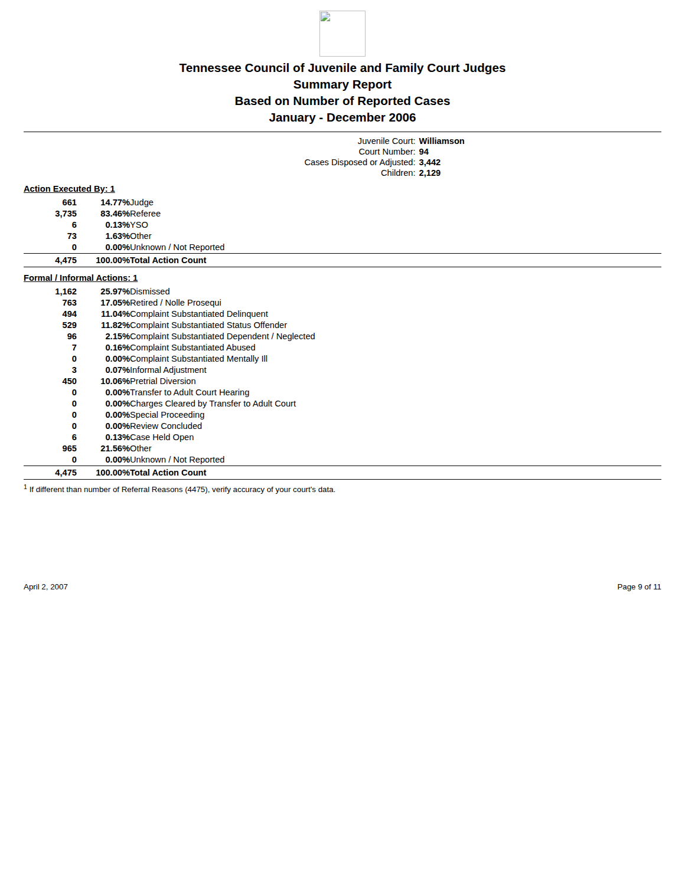Tennessee Council of Juvenile and Family Court Judges
Summary Report
Based on Number of Reported Cases
January - December 2006
| Juvenile Court: | Williamson |
| Court Number: | 94 |
| Cases Disposed or Adjusted: | 3,442 |
| Children: | 2,129 |
Action Executed By: 1
| 661 | 14.77% | Judge |
| 3,735 | 83.46% | Referee |
| 6 | 0.13% | YSO |
| 73 | 1.63% | Other |
| 0 | 0.00% | Unknown / Not Reported |
| 4,475 | 100.00% | Total Action Count |
Formal / Informal Actions: 1
| 1,162 | 25.97% | Dismissed |
| 763 | 17.05% | Retired / Nolle Prosequi |
| 494 | 11.04% | Complaint Substantiated Delinquent |
| 529 | 11.82% | Complaint Substantiated Status Offender |
| 96 | 2.15% | Complaint Substantiated Dependent / Neglected |
| 7 | 0.16% | Complaint Substantiated Abused |
| 0 | 0.00% | Complaint Substantiated Mentally Ill |
| 3 | 0.07% | Informal Adjustment |
| 450 | 10.06% | Pretrial Diversion |
| 0 | 0.00% | Transfer to Adult Court Hearing |
| 0 | 0.00% | Charges Cleared by Transfer to Adult Court |
| 0 | 0.00% | Special Proceeding |
| 0 | 0.00% | Review Concluded |
| 6 | 0.13% | Case Held Open |
| 965 | 21.56% | Other |
| 0 | 0.00% | Unknown / Not Reported |
| 4,475 | 100.00% | Total Action Count |
1 If different than number of Referral Reasons (4475), verify accuracy of your court's data.
April 2, 2007 Page 9 of 11